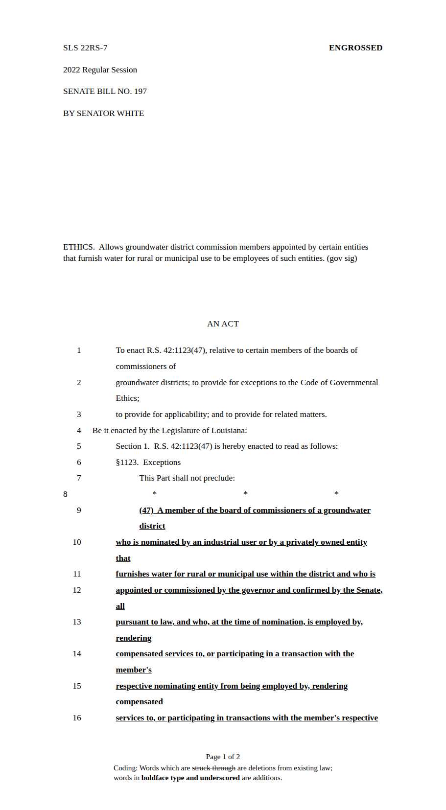SLS 22RS-7 ENGROSSED
2022 Regular Session
SENATE BILL NO. 197
BY SENATOR WHITE
ETHICS. Allows groundwater district commission members appointed by certain entities that furnish water for rural or municipal use to be employees of such entities. (gov sig)
AN ACT
To enact R.S. 42:1123(47), relative to certain members of the boards of commissioners of
groundwater districts; to provide for exceptions to the Code of Governmental Ethics;
to provide for applicability; and to provide for related matters.
Be it enacted by the Legislature of Louisiana:
Section 1. R.S. 42:1123(47) is hereby enacted to read as follows:
§1123. Exceptions
This Part shall not preclude:
* * *
(47) A member of the board of commissioners of a groundwater district
who is nominated by an industrial user or by a privately owned entity that
furnishes water for rural or municipal use within the district and who is
appointed or commissioned by the governor and confirmed by the Senate, all
pursuant to law, and who, at the time of nomination, is employed by, rendering
compensated services to, or participating in a transaction with the member's
respective nominating entity from being employed by, rendering compensated
services to, or participating in transactions with the member's respective
Page 1 of 2
Coding: Words which are struck through are deletions from existing law;
words in boldface type and underscored are additions.